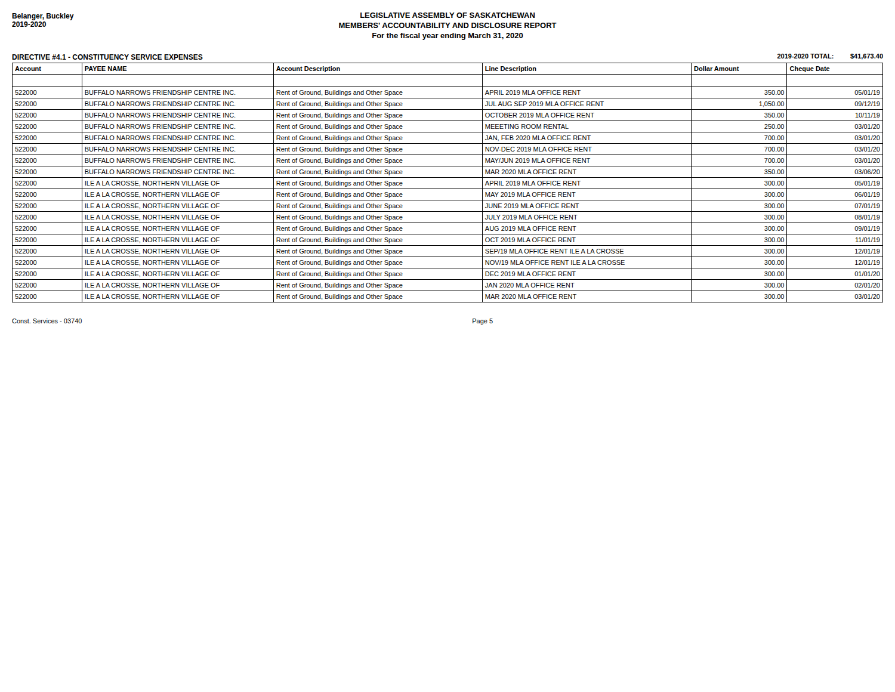Belanger, Buckley
2019-2020
LEGISLATIVE ASSEMBLY OF SASKATCHEWAN
MEMBERS' ACCOUNTABILITY AND DISCLOSURE REPORT
For the fiscal year ending March 31, 2020
DIRECTIVE #4.1 - CONSTITUENCY SERVICE EXPENSES
2019-2020 TOTAL: $41,673.40
| Account | PAYEE NAME | Account Description | Line Description | Dollar Amount | Cheque Date |
| --- | --- | --- | --- | --- | --- |
| 522000 | BUFFALO NARROWS FRIENDSHIP CENTRE INC. | Rent of Ground, Buildings and Other Space | APRIL 2019 MLA OFFICE RENT | 350.00 | 05/01/19 |
| 522000 | BUFFALO NARROWS FRIENDSHIP CENTRE INC. | Rent of Ground, Buildings and Other Space | JUL AUG SEP 2019 MLA OFFICE RENT | 1,050.00 | 09/12/19 |
| 522000 | BUFFALO NARROWS FRIENDSHIP CENTRE INC. | Rent of Ground, Buildings and Other Space | OCTOBER 2019 MLA OFFICE RENT | 350.00 | 10/11/19 |
| 522000 | BUFFALO NARROWS FRIENDSHIP CENTRE INC. | Rent of Ground, Buildings and Other Space | MEEETING ROOM RENTAL | 250.00 | 03/01/20 |
| 522000 | BUFFALO NARROWS FRIENDSHIP CENTRE INC. | Rent of Ground, Buildings and Other Space | JAN, FEB 2020 MLA OFFICE RENT | 700.00 | 03/01/20 |
| 522000 | BUFFALO NARROWS FRIENDSHIP CENTRE INC. | Rent of Ground, Buildings and Other Space | NOV-DEC 2019 MLA OFFICE RENT | 700.00 | 03/01/20 |
| 522000 | BUFFALO NARROWS FRIENDSHIP CENTRE INC. | Rent of Ground, Buildings and Other Space | MAY/JUN 2019 MLA OFFICE RENT | 700.00 | 03/01/20 |
| 522000 | BUFFALO NARROWS FRIENDSHIP CENTRE INC. | Rent of Ground, Buildings and Other Space | MAR 2020 MLA OFFICE RENT | 350.00 | 03/06/20 |
| 522000 | ILE A LA CROSSE, NORTHERN VILLAGE OF | Rent of Ground, Buildings and Other Space | APRIL 2019 MLA OFFICE RENT | 300.00 | 05/01/19 |
| 522000 | ILE A LA CROSSE, NORTHERN VILLAGE OF | Rent of Ground, Buildings and Other Space | MAY 2019 MLA OFFICE RENT | 300.00 | 06/01/19 |
| 522000 | ILE A LA CROSSE, NORTHERN VILLAGE OF | Rent of Ground, Buildings and Other Space | JUNE 2019 MLA OFFICE RENT | 300.00 | 07/01/19 |
| 522000 | ILE A LA CROSSE, NORTHERN VILLAGE OF | Rent of Ground, Buildings and Other Space | JULY 2019 MLA OFFICE RENT | 300.00 | 08/01/19 |
| 522000 | ILE A LA CROSSE, NORTHERN VILLAGE OF | Rent of Ground, Buildings and Other Space | AUG 2019 MLA OFFICE RENT | 300.00 | 09/01/19 |
| 522000 | ILE A LA CROSSE, NORTHERN VILLAGE OF | Rent of Ground, Buildings and Other Space | OCT 2019 MLA OFFICE RENT | 300.00 | 11/01/19 |
| 522000 | ILE A LA CROSSE, NORTHERN VILLAGE OF | Rent of Ground, Buildings and Other Space | SEP/19 MLA OFFICE RENT ILE A LA CROSSE | 300.00 | 12/01/19 |
| 522000 | ILE A LA CROSSE, NORTHERN VILLAGE OF | Rent of Ground, Buildings and Other Space | NOV/19 MLA OFFICE RENT ILE A LA CROSSE | 300.00 | 12/01/19 |
| 522000 | ILE A LA CROSSE, NORTHERN VILLAGE OF | Rent of Ground, Buildings and Other Space | DEC 2019 MLA OFFICE RENT | 300.00 | 01/01/20 |
| 522000 | ILE A LA CROSSE, NORTHERN VILLAGE OF | Rent of Ground, Buildings and Other Space | JAN 2020 MLA OFFICE RENT | 300.00 | 02/01/20 |
| 522000 | ILE A LA CROSSE, NORTHERN VILLAGE OF | Rent of Ground, Buildings and Other Space | MAR 2020 MLA OFFICE RENT | 300.00 | 03/01/20 |
Const. Services - 03740 Page 5